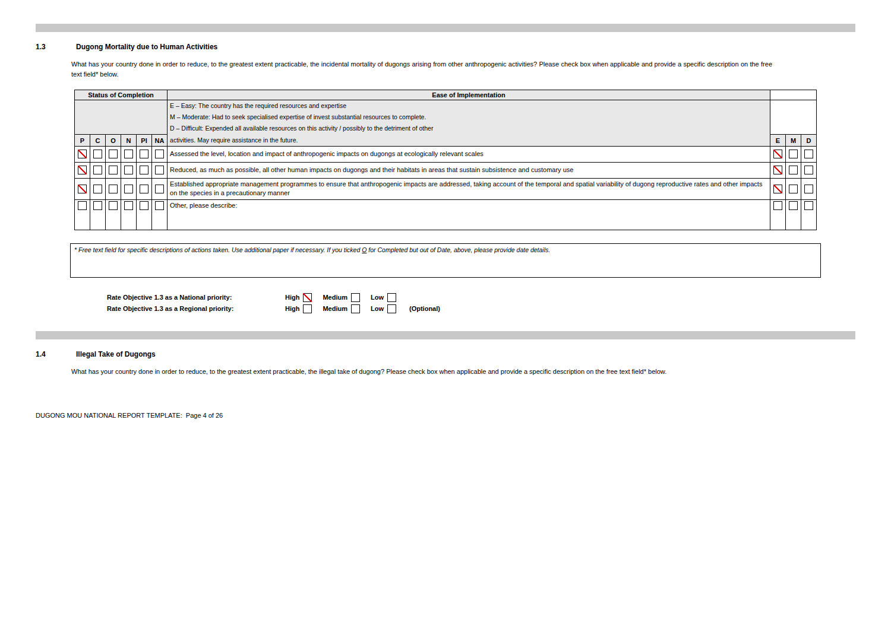1.3 Dugong Mortality due to Human Activities
What has your country done in order to reduce, to the greatest extent practicable, the incidental mortality of dugongs arising from other anthropogenic activities? Please check box when applicable and provide a specific description on the free text field* below.
| Status of Completion | Ease of Implementation | |
| | E – Easy: The country has the required resources and expertise | |
| | M – Moderate: Had to seek specialised expertise of invest substantial resources to complete. |
| | D – Difficult: Expended all available resources on this activity / possibly to the detriment of other |
| P | C | O | N | PI | NA | activities. May require assistance in the future. | E | M | D |
| | | | | | | Assessed the level, location and impact of anthropogenic impacts on dugongs at ecologically relevant scales | | | |
| | | | | | | Reduced, as much as possible, all other human impacts on dugongs and their habitats in areas that sustain subsistence and customary use | | | |
| | | | | | | Established appropriate management programmes to ensure that anthropogenic impacts are addressed, taking account of the temporal and spatial variability of dugong reproductive rates and other impacts on the species in a precautionary manner | | | |
| | | | | | | Other, please describe: | | | |
* Free text field for specific descriptions of actions taken. Use additional paper if necessary. If you ticked O for Completed but out of Date, above, please provide date details.
Rate Objective 1.3 as a National priority: High Medium Low
Rate Objective 1.3 as a Regional priority: High Medium Low (Optional)
1.4 Illegal Take of Dugongs
What has your country done in order to reduce, to the greatest extent practicable, the illegal take of dugong? Please check box when applicable and provide a specific description on the free text field* below.
DUGONG MOU NATIONAL REPORT TEMPLATE: Page 4 of 26